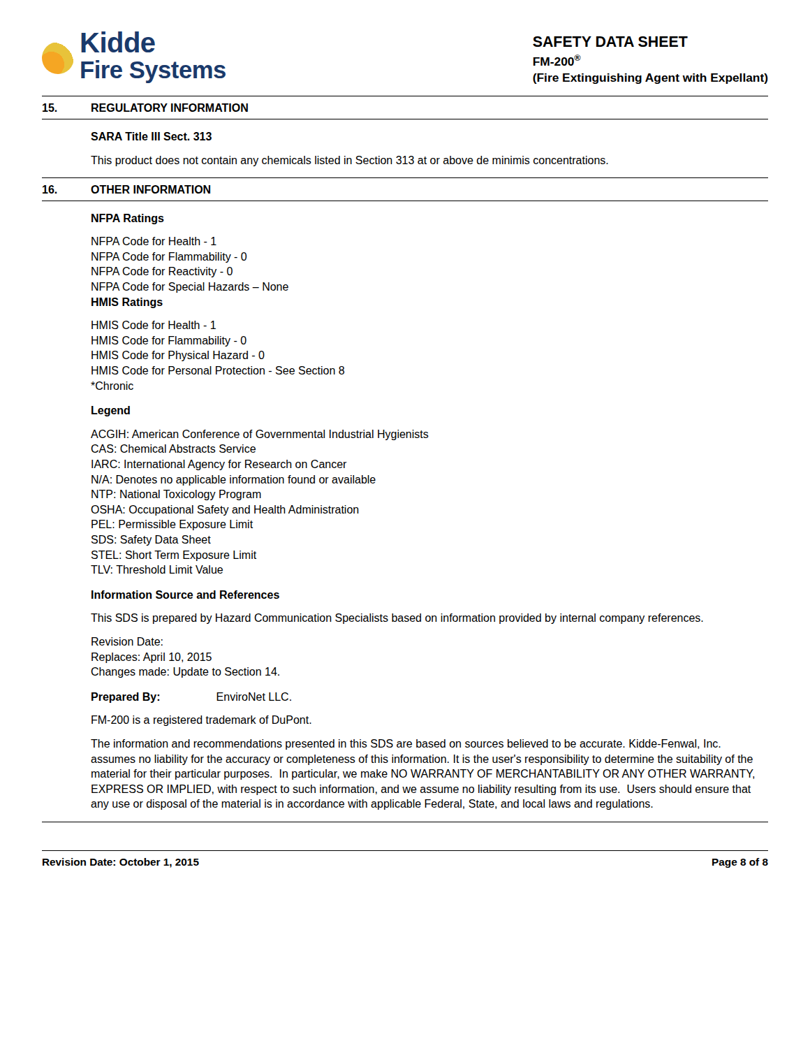Kidde
Fire Systems
SAFETY DATA SHEET
FM-200®
(Fire Extinguishing Agent with Expellant)
15. REGULATORY INFORMATION
SARA Title III Sect. 313
This product does not contain any chemicals listed in Section 313 at or above de minimis concentrations.
16. OTHER INFORMATION
NFPA Ratings
NFPA Code for Health - 1
NFPA Code for Flammability - 0
NFPA Code for Reactivity - 0
NFPA Code for Special Hazards – None
HMIS Ratings
HMIS Code for Health - 1
HMIS Code for Flammability - 0
HMIS Code for Physical Hazard - 0
HMIS Code for Personal Protection - See Section 8
*Chronic
Legend
ACGIH: American Conference of Governmental Industrial Hygienists
CAS: Chemical Abstracts Service
IARC: International Agency for Research on Cancer
N/A: Denotes no applicable information found or available
NTP: National Toxicology Program
OSHA: Occupational Safety and Health Administration
PEL: Permissible Exposure Limit
SDS: Safety Data Sheet
STEL: Short Term Exposure Limit
TLV: Threshold Limit Value
Information Source and References
This SDS is prepared by Hazard Communication Specialists based on information provided by internal company references.
Revision Date:
Replaces: April 10, 2015
Changes made: Update to Section 14.
Prepared By:
EnviroNet LLC.
FM-200 is a registered trademark of DuPont.
The information and recommendations presented in this SDS are based on sources believed to be accurate. Kidde-Fenwal, Inc. assumes no liability for the accuracy or completeness of this information. It is the user's responsibility to determine the suitability of the material for their particular purposes. In particular, we make NO WARRANTY OF MERCHANTABILITY OR ANY OTHER WARRANTY, EXPRESS OR IMPLIED, with respect to such information, and we assume no liability resulting from its use. Users should ensure that any use or disposal of the material is in accordance with applicable Federal, State, and local laws and regulations.
Revision Date: October 1, 2015 Page 8 of 8